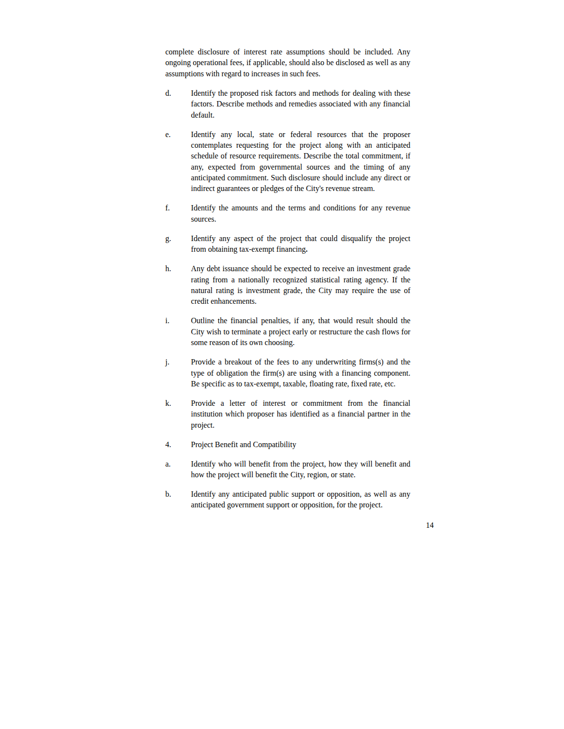complete disclosure of interest rate assumptions should be included. Any ongoing operational fees, if applicable, should also be disclosed as well as any assumptions with regard to increases in such fees.
d.
Identify the proposed risk factors and methods for dealing with these factors. Describe methods and remedies associated with any financial default.
e.
Identify any local, state or federal resources that the proposer contemplates requesting for the project along with an anticipated schedule of resource requirements. Describe the total commitment, if any, expected from governmental sources and the timing of any anticipated commitment. Such disclosure should include any direct or indirect guarantees or pledges of the City's revenue stream.
f.
Identify the amounts and the terms and conditions for any revenue sources.
g.
Identify any aspect of the project that could disqualify the project from obtaining tax-exempt financing.
h.
Any debt issuance should be expected to receive an investment grade rating from a nationally recognized statistical rating agency. If the natural rating is investment grade, the City may require the use of credit enhancements.
i.
Outline the financial penalties, if any, that would result should the City wish to terminate a project early or restructure the cash flows for some reason of its own choosing.
j.
Provide a breakout of the fees to any underwriting firms(s) and the type of obligation the firm(s) are using with a financing component. Be specific as to tax-exempt, taxable, floating rate, fixed rate, etc.
k.
Provide a letter of interest or commitment from the financial institution which proposer has identified as a financial partner in the project.
4.
Project Benefit and Compatibility
a.
Identify who will benefit from the project, how they will benefit and how the project will benefit the City, region, or state.
b.
Identify any anticipated public support or opposition, as well as any anticipated government support or opposition, for the project.
14